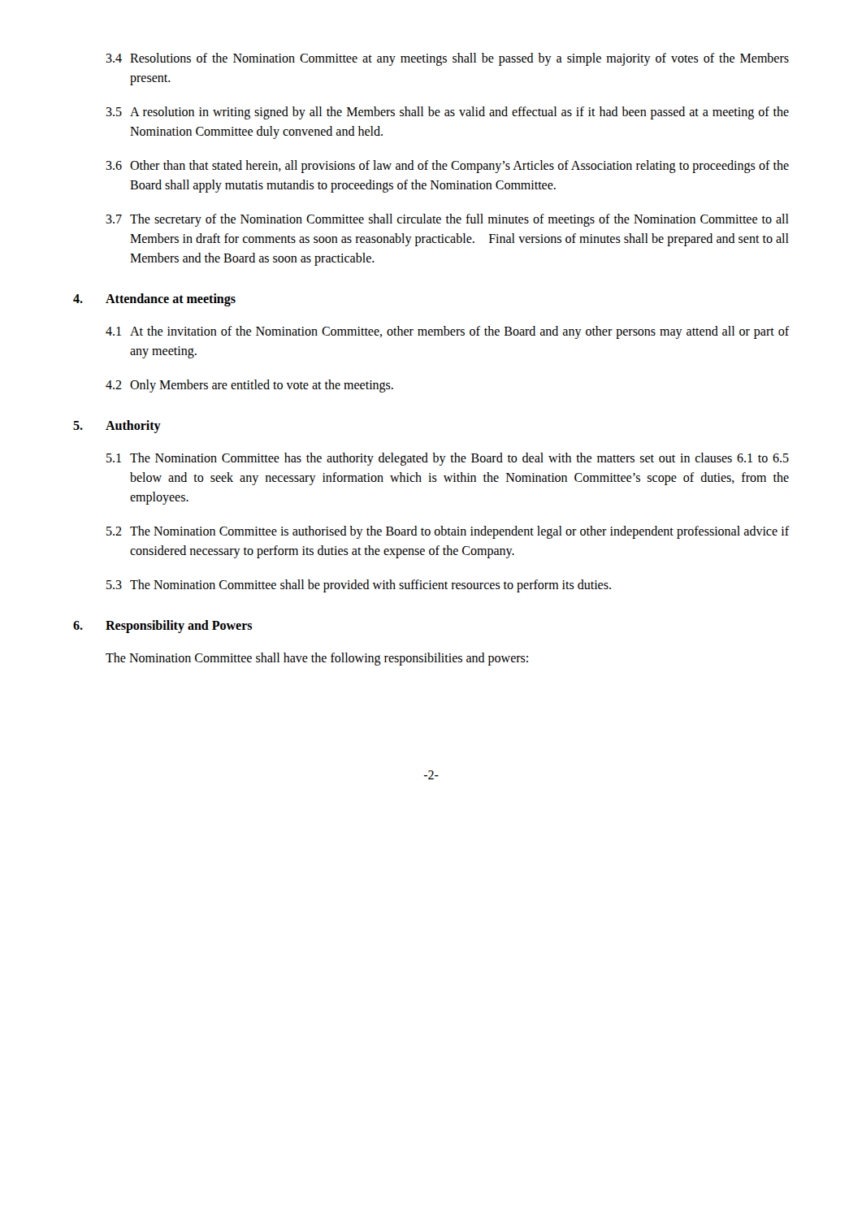3.4
Resolutions of the Nomination Committee at any meetings shall be passed by a simple majority of votes of the Members present.
3.5
A resolution in writing signed by all the Members shall be as valid and effectual as if it had been passed at a meeting of the Nomination Committee duly convened and held.
3.6
Other than that stated herein, all provisions of law and of the Company’s Articles of Association relating to proceedings of the Board shall apply mutatis mutandis to proceedings of the Nomination Committee.
3.7
The secretary of the Nomination Committee shall circulate the full minutes of meetings of the Nomination Committee to all Members in draft for comments as soon as reasonably practicable. Final versions of minutes shall be prepared and sent to all Members and the Board as soon as practicable.
4. Attendance at meetings
4.1
At the invitation of the Nomination Committee, other members of the Board and any other persons may attend all or part of any meeting.
4.2
Only Members are entitled to vote at the meetings.
5. Authority
5.1
The Nomination Committee has the authority delegated by the Board to deal with the matters set out in clauses 6.1 to 6.5 below and to seek any necessary information which is within the Nomination Committee’s scope of duties, from the employees.
5.2
The Nomination Committee is authorised by the Board to obtain independent legal or other independent professional advice if considered necessary to perform its duties at the expense of the Company.
5.3
The Nomination Committee shall be provided with sufficient resources to perform its duties.
6. Responsibility and Powers
The Nomination Committee shall have the following responsibilities and powers:
-2-